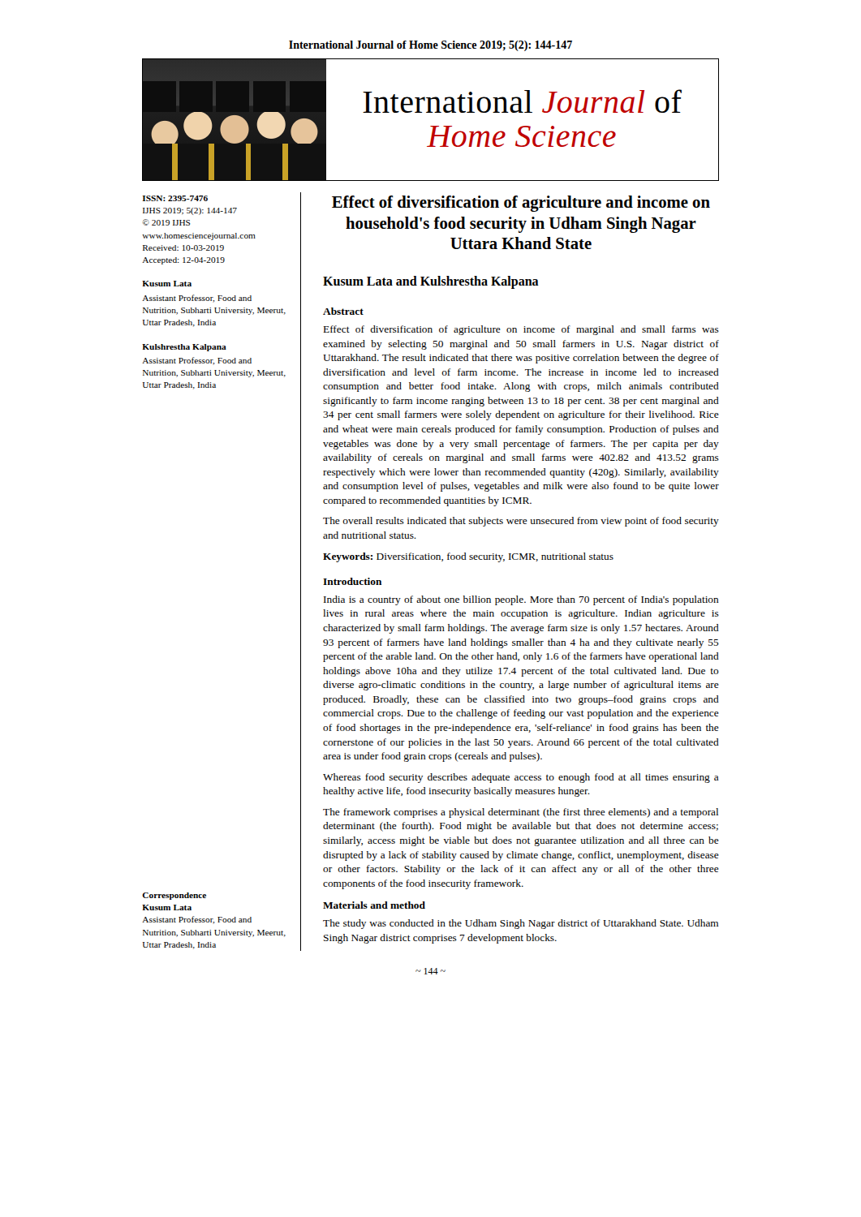International Journal of Home Science 2019; 5(2): 144-147
International Journal of Home Science
ISSN: 2395-7476
IJHS 2019; 5(2): 144-147
© 2019 IJHS
www.homesciencejournal.com
Received: 10-03-2019
Accepted: 12-04-2019
Kusum Lata
Assistant Professor, Food and Nutrition, Subharti University, Meerut, Uttar Pradesh, India
Kulshrestha Kalpana
Assistant Professor, Food and Nutrition, Subharti University, Meerut, Uttar Pradesh, India
Correspondence
Kusum Lata
Assistant Professor, Food and Nutrition, Subharti University, Meerut, Uttar Pradesh, India
Effect of diversification of agriculture and income on household's food security in Udham Singh Nagar Uttara Khand State
Kusum Lata and Kulshrestha Kalpana
Abstract
Effect of diversification of agriculture on income of marginal and small farms was examined by selecting 50 marginal and 50 small farmers in U.S. Nagar district of Uttarakhand. The result indicated that there was positive correlation between the degree of diversification and level of farm income. The increase in income led to increased consumption and better food intake. Along with crops, milch animals contributed significantly to farm income ranging between 13 to 18 per cent. 38 per cent marginal and 34 per cent small farmers were solely dependent on agriculture for their livelihood. Rice and wheat were main cereals produced for family consumption. Production of pulses and vegetables was done by a very small percentage of farmers. The per capita per day availability of cereals on marginal and small farms were 402.82 and 413.52 grams respectively which were lower than recommended quantity (420g). Similarly, availability and consumption level of pulses, vegetables and milk were also found to be quite lower compared to recommended quantities by ICMR.
The overall results indicated that subjects were unsecured from view point of food security and nutritional status.
Keywords: Diversification, food security, ICMR, nutritional status
Introduction
India is a country of about one billion people. More than 70 percent of India's population lives in rural areas where the main occupation is agriculture. Indian agriculture is characterized by small farm holdings. The average farm size is only 1.57 hectares. Around 93 percent of farmers have land holdings smaller than 4 ha and they cultivate nearly 55 percent of the arable land. On the other hand, only 1.6 of the farmers have operational land holdings above 10ha and they utilize 17.4 percent of the total cultivated land. Due to diverse agro-climatic conditions in the country, a large number of agricultural items are produced. Broadly, these can be classified into two groups–food grains crops and commercial crops. Due to the challenge of feeding our vast population and the experience of food shortages in the pre-independence era, 'self-reliance' in food grains has been the cornerstone of our policies in the last 50 years. Around 66 percent of the total cultivated area is under food grain crops (cereals and pulses).
Whereas food security describes adequate access to enough food at all times ensuring a healthy active life, food insecurity basically measures hunger.
The framework comprises a physical determinant (the first three elements) and a temporal determinant (the fourth). Food might be available but that does not determine access; similarly, access might be viable but does not guarantee utilization and all three can be disrupted by a lack of stability caused by climate change, conflict, unemployment, disease or other factors. Stability or the lack of it can affect any or all of the other three components of the food insecurity framework.
Materials and method
The study was conducted in the Udham Singh Nagar district of Uttarakhand State. Udham Singh Nagar district comprises 7 development blocks.
~ 144 ~